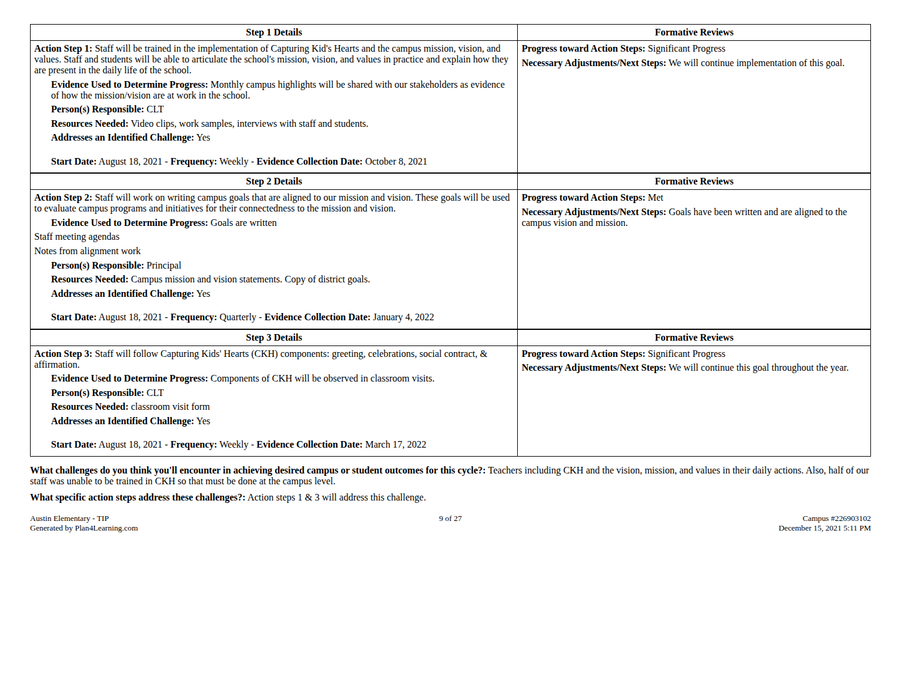| Step 1 Details | Formative Reviews |
| --- | --- |
| Action Step 1: Staff will be trained in the implementation of Capturing Kid's Hearts and the campus mission, vision, and values. Staff and students will be able to articulate the school's mission, vision, and values in practice and explain how they are present in the daily life of the school. Evidence Used to Determine Progress: Monthly campus highlights will be shared with our stakeholders as evidence of how the mission/vision are at work in the school. Person(s) Responsible: CLT Resources Needed: Video clips, work samples, interviews with staff and students. Addresses an Identified Challenge: Yes Start Date: August 18, 2021 - Frequency: Weekly - Evidence Collection Date: October 8, 2021 | Progress toward Action Steps: Significant Progress Necessary Adjustments/Next Steps: We will continue implementation of this goal. |
| Step 2 Details | Formative Reviews |
| --- | --- |
| Action Step 2: Staff will work on writing campus goals that are aligned to our mission and vision. These goals will be used to evaluate campus programs and initiatives for their connectedness to the mission and vision. Evidence Used to Determine Progress: Goals are written Staff meeting agendas Notes from alignment work Person(s) Responsible: Principal Resources Needed: Campus mission and vision statements. Copy of district goals. Addresses an Identified Challenge: Yes Start Date: August 18, 2021 - Frequency: Quarterly - Evidence Collection Date: January 4, 2022 | Progress toward Action Steps: Met Necessary Adjustments/Next Steps: Goals have been written and are aligned to the campus vision and mission. |
| Step 3 Details | Formative Reviews |
| --- | --- |
| Action Step 3: Staff will follow Capturing Kids' Hearts (CKH) components: greeting, celebrations, social contract, & affirmation. Evidence Used to Determine Progress: Components of CKH will be observed in classroom visits. Person(s) Responsible: CLT Resources Needed: classroom visit form Addresses an Identified Challenge: Yes Start Date: August 18, 2021 - Frequency: Weekly - Evidence Collection Date: March 17, 2022 | Progress toward Action Steps: Significant Progress Necessary Adjustments/Next Steps: We will continue this goal throughout the year. |
What challenges do you think you'll encounter in achieving desired campus or student outcomes for this cycle?: Teachers including CKH and the vision, mission, and values in their daily actions. Also, half of our staff was unable to be trained in CKH so that must be done at the campus level.
What specific action steps address these challenges?: Action steps 1 & 3 will address this challenge.
| Austin Elementary - TIP Generated by Plan4Learning.com | 9 of 27 | Campus #226903102 December 15, 2021 5:11 PM |